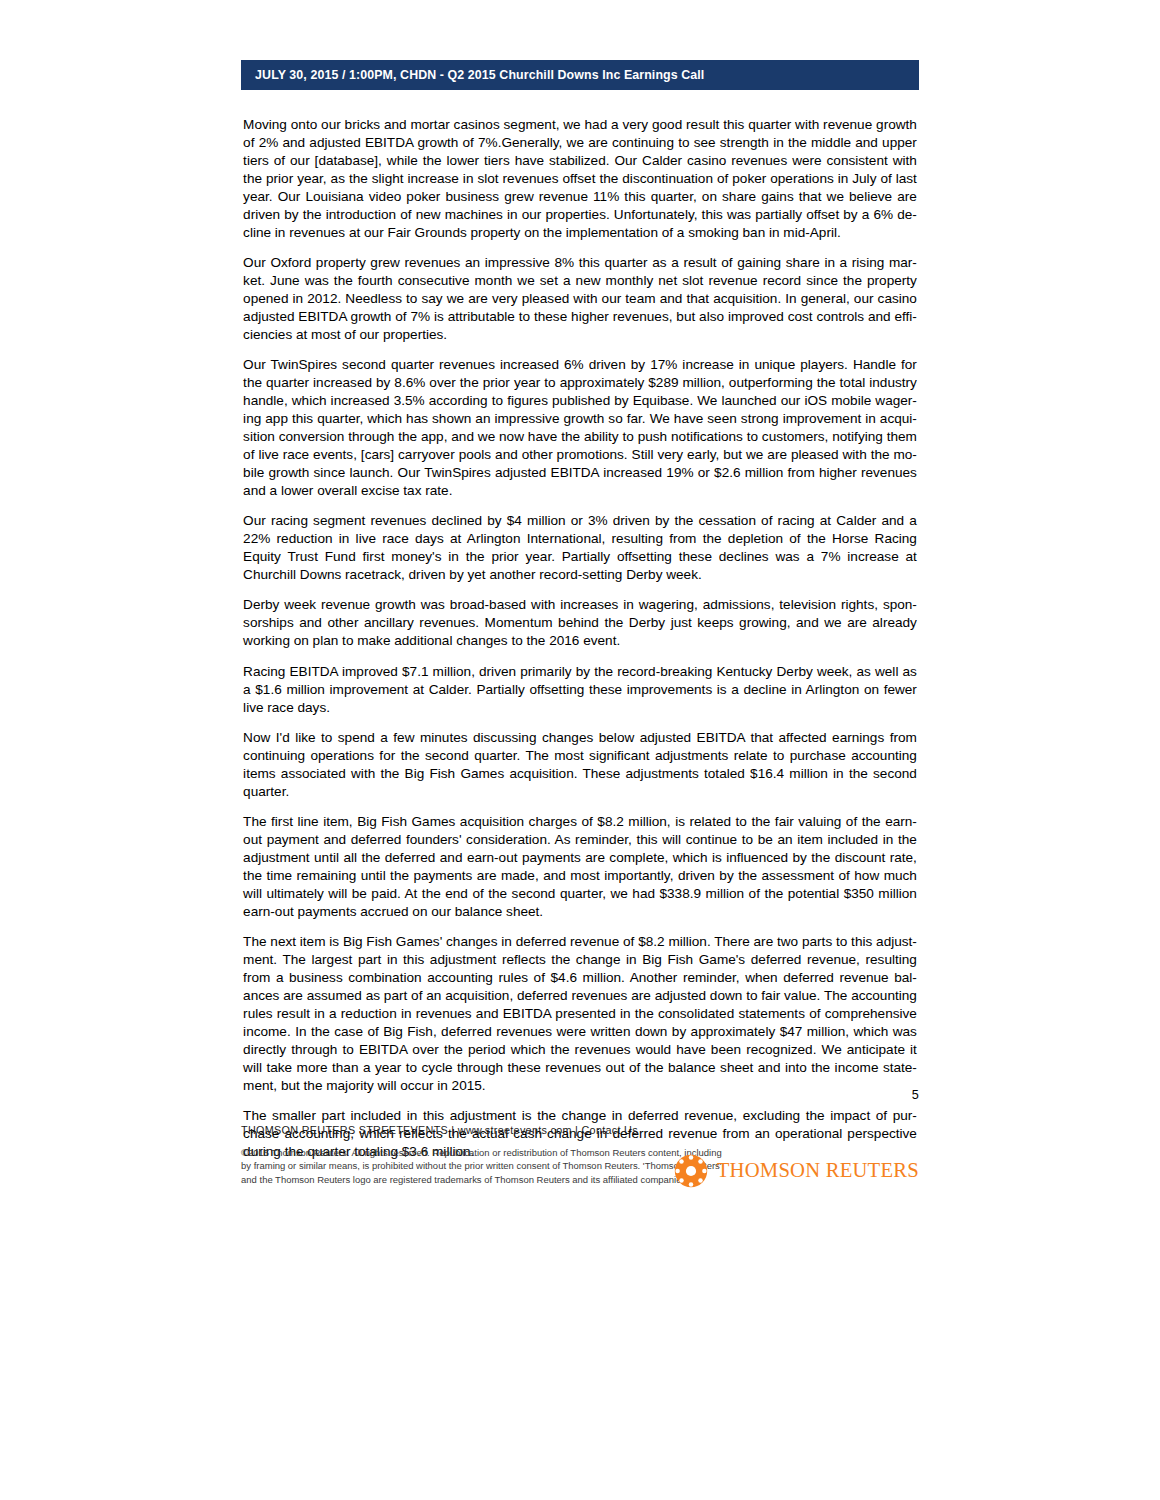JULY 30, 2015 / 1:00PM, CHDN - Q2 2015 Churchill Downs Inc Earnings Call
Moving onto our bricks and mortar casinos segment, we had a very good result this quarter with revenue growth of 2% and adjusted EBITDA growth of 7%.Generally, we are continuing to see strength in the middle and upper tiers of our [database], while the lower tiers have stabilized. Our Calder casino revenues were consistent with the prior year, as the slight increase in slot revenues offset the discontinuation of poker operations in July of last year. Our Louisiana video poker business grew revenue 11% this quarter, on share gains that we believe are driven by the introduction of new machines in our properties. Unfortunately, this was partially offset by a 6% decline in revenues at our Fair Grounds property on the implementation of a smoking ban in mid-April.
Our Oxford property grew revenues an impressive 8% this quarter as a result of gaining share in a rising market. June was the fourth consecutive month we set a new monthly net slot revenue record since the property opened in 2012. Needless to say we are very pleased with our team and that acquisition. In general, our casino adjusted EBITDA growth of 7% is attributable to these higher revenues, but also improved cost controls and efficiencies at most of our properties.
Our TwinSpires second quarter revenues increased 6% driven by 17% increase in unique players. Handle for the quarter increased by 8.6% over the prior year to approximately $289 million, outperforming the total industry handle, which increased 3.5% according to figures published by Equibase. We launched our iOS mobile wagering app this quarter, which has shown an impressive growth so far. We have seen strong improvement in acquisition conversion through the app, and we now have the ability to push notifications to customers, notifying them of live race events, [cars] carryover pools and other promotions. Still very early, but we are pleased with the mobile growth since launch. Our TwinSpires adjusted EBITDA increased 19% or $2.6 million from higher revenues and a lower overall excise tax rate.
Our racing segment revenues declined by $4 million or 3% driven by the cessation of racing at Calder and a 22% reduction in live race days at Arlington International, resulting from the depletion of the Horse Racing Equity Trust Fund first money's in the prior year. Partially offsetting these declines was a 7% increase at Churchill Downs racetrack, driven by yet another record-setting Derby week.
Derby week revenue growth was broad-based with increases in wagering, admissions, television rights, sponsorships and other ancillary revenues. Momentum behind the Derby just keeps growing, and we are already working on plan to make additional changes to the 2016 event.
Racing EBITDA improved $7.1 million, driven primarily by the record-breaking Kentucky Derby week, as well as a $1.6 million improvement at Calder. Partially offsetting these improvements is a decline in Arlington on fewer live race days.
Now I'd like to spend a few minutes discussing changes below adjusted EBITDA that affected earnings from continuing operations for the second quarter. The most significant adjustments relate to purchase accounting items associated with the Big Fish Games acquisition. These adjustments totaled $16.4 million in the second quarter.
The first line item, Big Fish Games acquisition charges of $8.2 million, is related to the fair valuing of the earn-out payment and deferred founders' consideration. As reminder, this will continue to be an item included in the adjustment until all the deferred and earn-out payments are complete, which is influenced by the discount rate, the time remaining until the payments are made, and most importantly, driven by the assessment of how much will ultimately will be paid. At the end of the second quarter, we had $338.9 million of the potential $350 million earn-out payments accrued on our balance sheet.
The next item is Big Fish Games' changes in deferred revenue of $8.2 million. There are two parts to this adjustment. The largest part in this adjustment reflects the change in Big Fish Game's deferred revenue, resulting from a business combination accounting rules of $4.6 million. Another reminder, when deferred revenue balances are assumed as part of an acquisition, deferred revenues are adjusted down to fair value. The accounting rules result in a reduction in revenues and EBITDA presented in the consolidated statements of comprehensive income. In the case of Big Fish, deferred revenues were written down by approximately $47 million, which was directly through to EBITDA over the period which the revenues would have been recognized. We anticipate it will take more than a year to cycle through these revenues out of the balance sheet and into the income statement, but the majority will occur in 2015.
The smaller part included in this adjustment is the change in deferred revenue, excluding the impact of purchase accounting, which reflects the actual cash change in deferred revenue from an operational perspective during the quarter totaling $3.6 million.
5
THOMSON REUTERS STREETEVENTS | www.streetevents.com | Contact Us
©2015 Thomson Reuters. All rights reserved. Republication or redistribution of Thomson Reuters content, including by framing or similar means, is prohibited without the prior written consent of Thomson Reuters. 'Thomson Reuters' and the Thomson Reuters logo are registered trademarks of Thomson Reuters and its affiliated companies.
THOMSON REUTERS